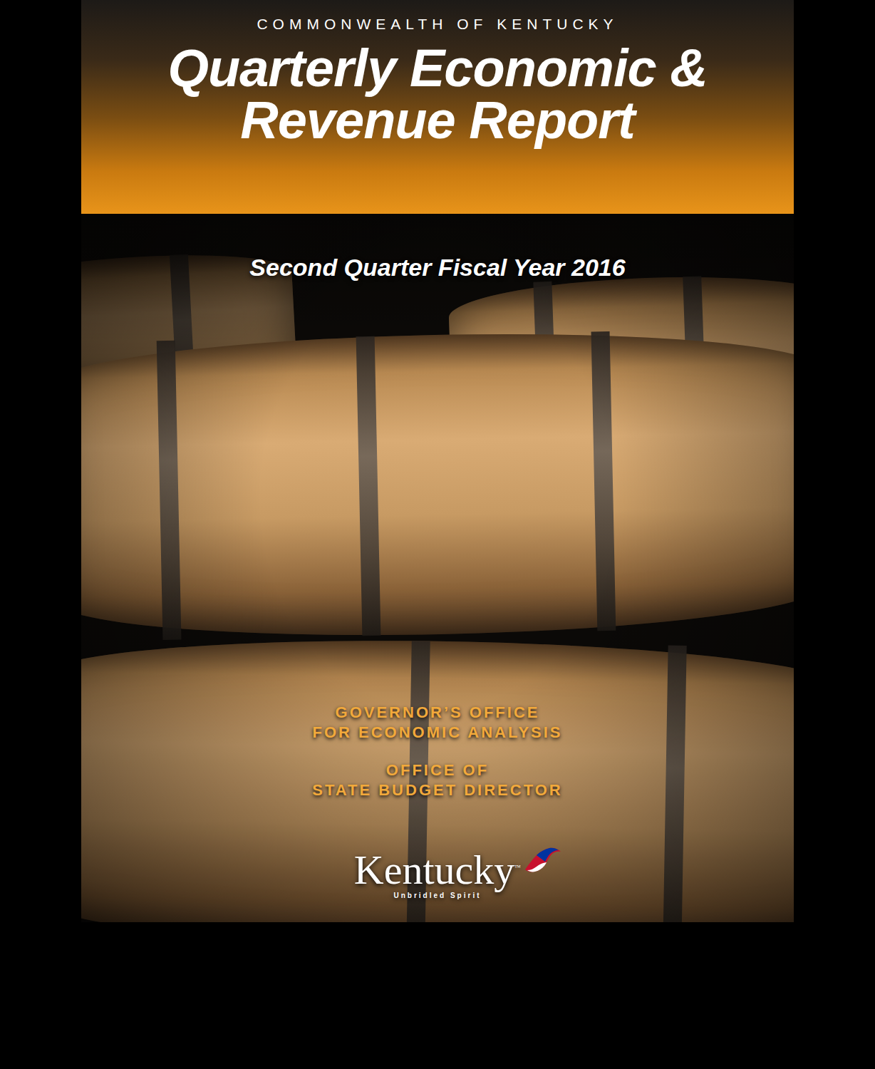Commonwealth of Kentucky
Quarterly Economic &
Revenue Report
Second Quarter Fiscal Year 2016
Governor’s Office
for Economic Analysis
Office of
State Budget Director
Kentucky™ Unbridled Spirit